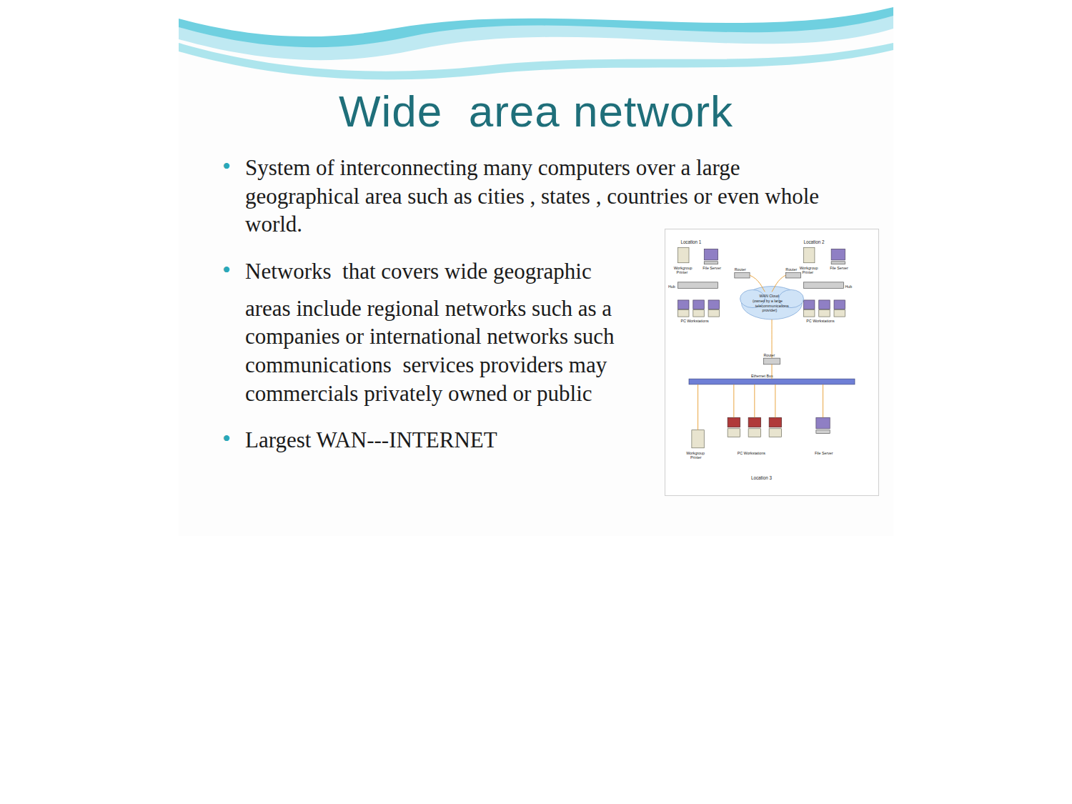Wide area network
System of interconnecting many computers over a large geographical area such as cities , states , countries or even whole world.
Networks that covers wide geographic
areas include regional networks such as a
companies or international networks such
communications services providers may
commercials privately owned or public
Largest WAN---INTERNET
Location 1 Location 2 Location 3 Workgroup Printer File Server Router Hub PC Workstations Workgroup Printer File Server Router Hub PC Workstations WAN Cloud (owned by a large telecommunications provider) Router Ethernet Bus Workgroup Printer PC Workstations File Server